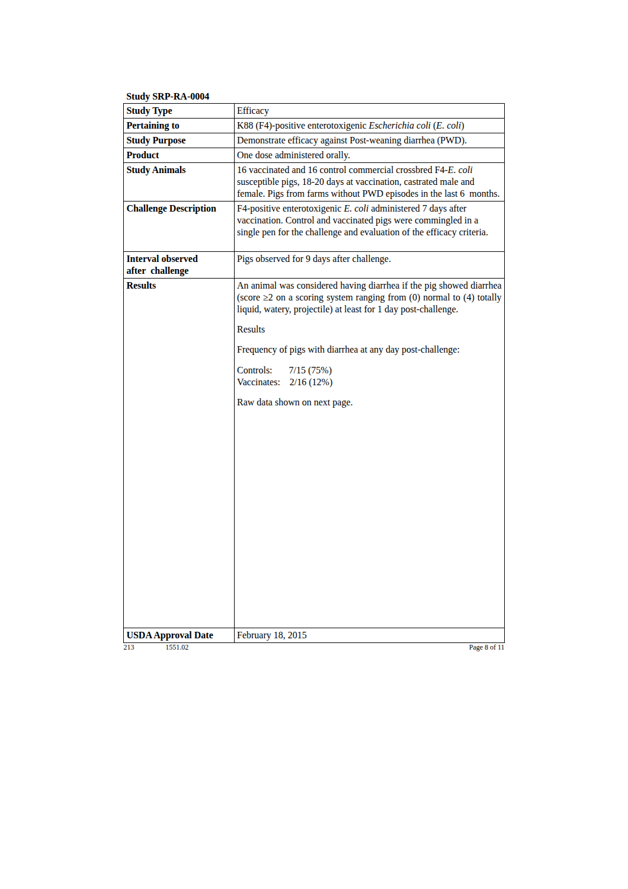Study SRP-RA-0004
| Study Type | Efficacy |
| Pertaining to | K88 (F4)-positive enterotoxigenic Escherichia coli ( E. coli ) |
| Study Purpose | Demonstrate efficacy against Post-weaning diarrhea (PWD). |
| Product | One dose administered orally. |
| Study Animals | 16 vaccinated and 16 control commercial crossbred F4- E. coli susceptible pigs, 18-20 days at vaccination, castrated male and female. Pigs from farms without PWD episodes in the last 6 months. |
| Challenge Description | F4-positive enterotoxigenic E. coli administered 7 days after vaccination. Control and vaccinated pigs were commingled in a single pen for the challenge and evaluation of the efficacy criteria. |
| Interval observed after challenge | Pigs observed for 9 days after challenge. |
| Results | An animal was considered having diarrhea if the pig showed diarrhea (score ≥2 on a scoring system ranging from (0) normal to (4) totally liquid, watery, projectile) at least for 1 day post-challenge. Results Frequency of pigs with diarrhea at any day post-challenge: Controls: 7/15 (75%) Vaccinates: 2/16 (12%) Raw data shown on next page. |
| USDA Approval Date | February 18, 2015 |
2131551.02
Page 8 of 11